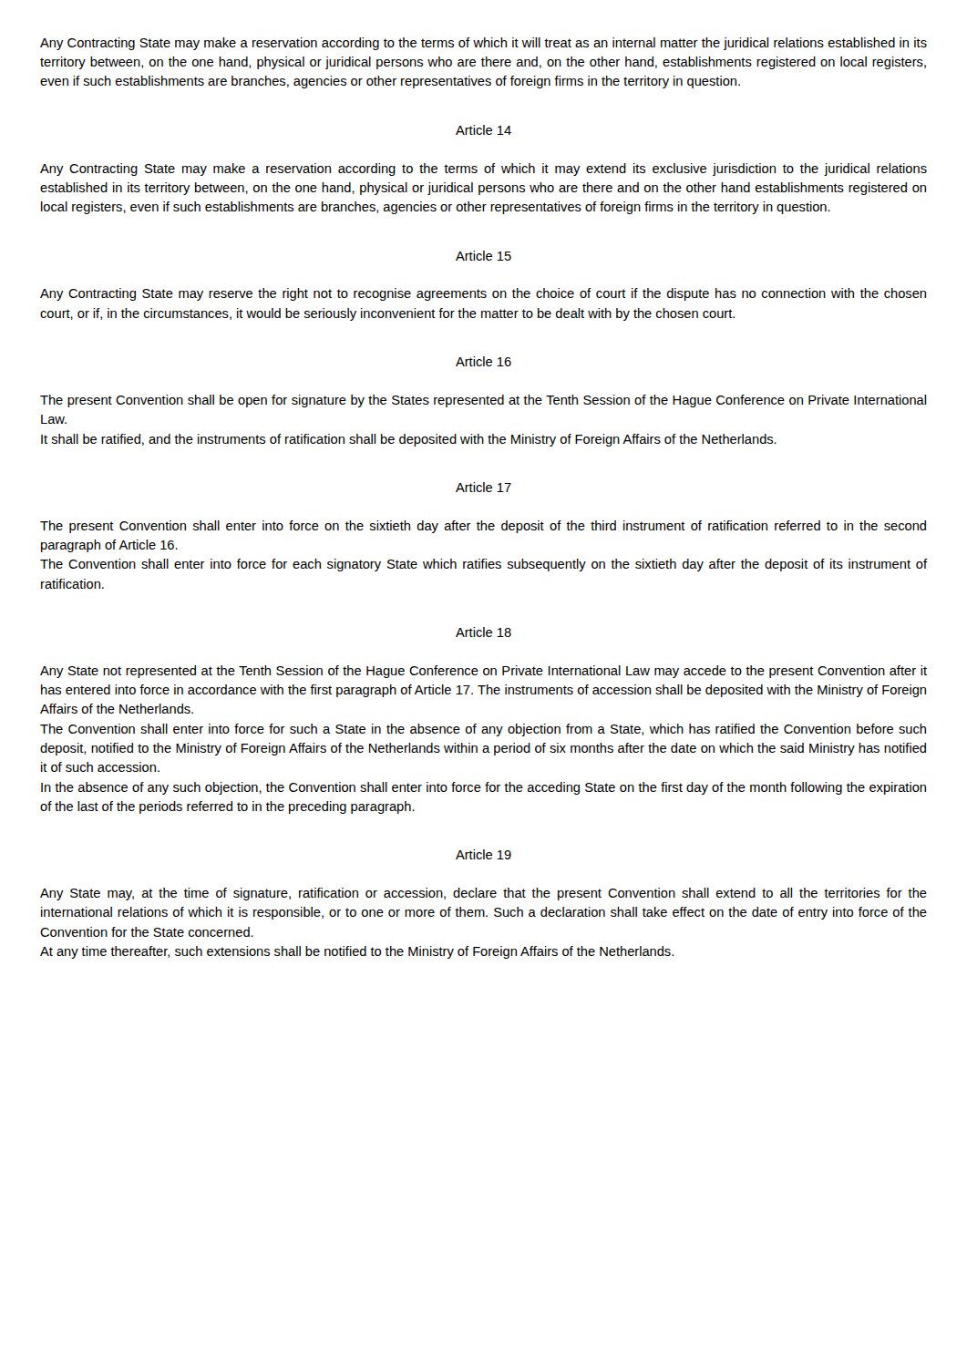Any Contracting State may make a reservation according to the terms of which it will treat as an internal matter the juridical relations established in its territory between, on the one hand, physical or juridical persons who are there and, on the other hand, establishments registered on local registers, even if such establishments are branches, agencies or other representatives of foreign firms in the territory in question.
Article 14
Any Contracting State may make a reservation according to the terms of which it may extend its exclusive jurisdiction to the juridical relations established in its territory between, on the one hand, physical or juridical persons who are there and on the other hand establishments registered on local registers, even if such establishments are branches, agencies or other representatives of foreign firms in the territory in question.
Article 15
Any Contracting State may reserve the right not to recognise agreements on the choice of court if the dispute has no connection with the chosen court, or if, in the circumstances, it would be seriously inconvenient for the matter to be dealt with by the chosen court.
Article 16
The present Convention shall be open for signature by the States represented at the Tenth Session of the Hague Conference on Private International Law.
It shall be ratified, and the instruments of ratification shall be deposited with the Ministry of Foreign Affairs of the Netherlands.
Article 17
The present Convention shall enter into force on the sixtieth day after the deposit of the third instrument of ratification referred to in the second paragraph of Article 16.
The Convention shall enter into force for each signatory State which ratifies subsequently on the sixtieth day after the deposit of its instrument of ratification.
Article 18
Any State not represented at the Tenth Session of the Hague Conference on Private International Law may accede to the present Convention after it has entered into force in accordance with the first paragraph of Article 17. The instruments of accession shall be deposited with the Ministry of Foreign Affairs of the Netherlands.
The Convention shall enter into force for such a State in the absence of any objection from a State, which has ratified the Convention before such deposit, notified to the Ministry of Foreign Affairs of the Netherlands within a period of six months after the date on which the said Ministry has notified it of such accession.
In the absence of any such objection, the Convention shall enter into force for the acceding State on the first day of the month following the expiration of the last of the periods referred to in the preceding paragraph.
Article 19
Any State may, at the time of signature, ratification or accession, declare that the present Convention shall extend to all the territories for the international relations of which it is responsible, or to one or more of them. Such a declaration shall take effect on the date of entry into force of the Convention for the State concerned.
At any time thereafter, such extensions shall be notified to the Ministry of Foreign Affairs of the Netherlands.